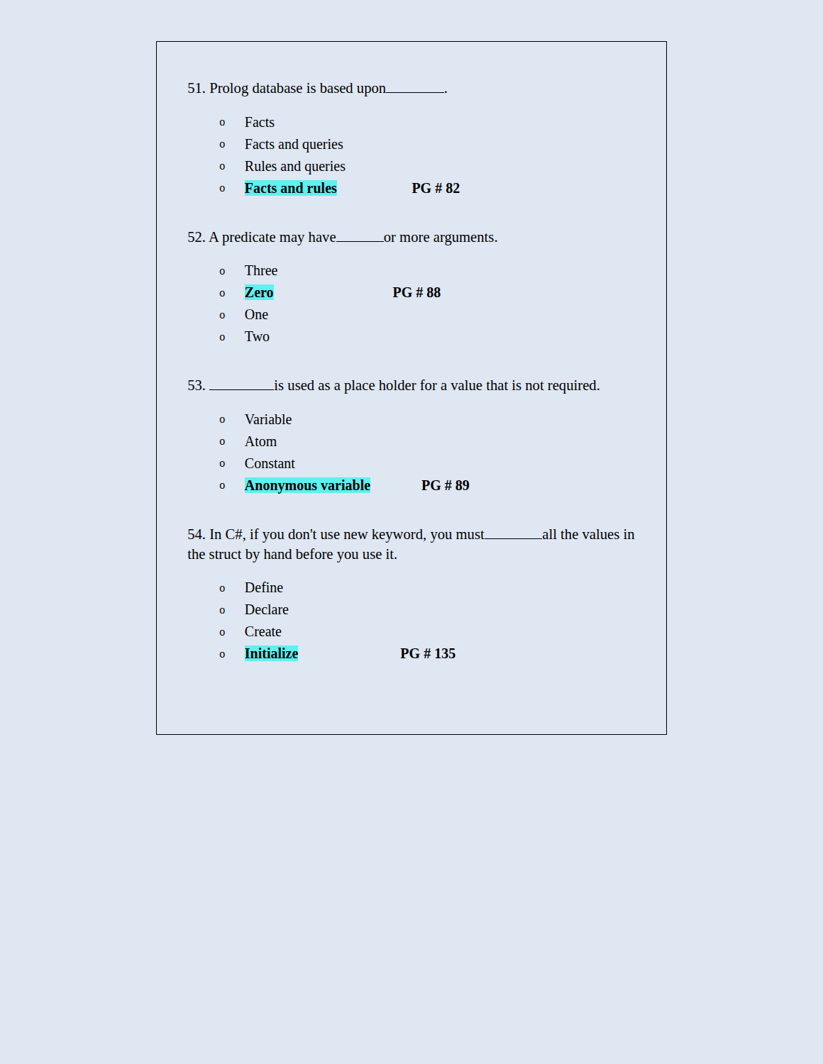51. Prolog database is based upon .
Facts
Facts and queries
Rules and queries
Facts and rules PG # 82
52. A predicate may have or more arguments.
Three
Zero PG # 88
One
Two
53. is used as a place holder for a value that is not required.
Variable
Atom
Constant
Anonymous variable PG # 89
54. In C#, if you don't use new keyword, you must all the values in the struct by hand before you use it.
Define
Declare
Create
Initialize PG # 135